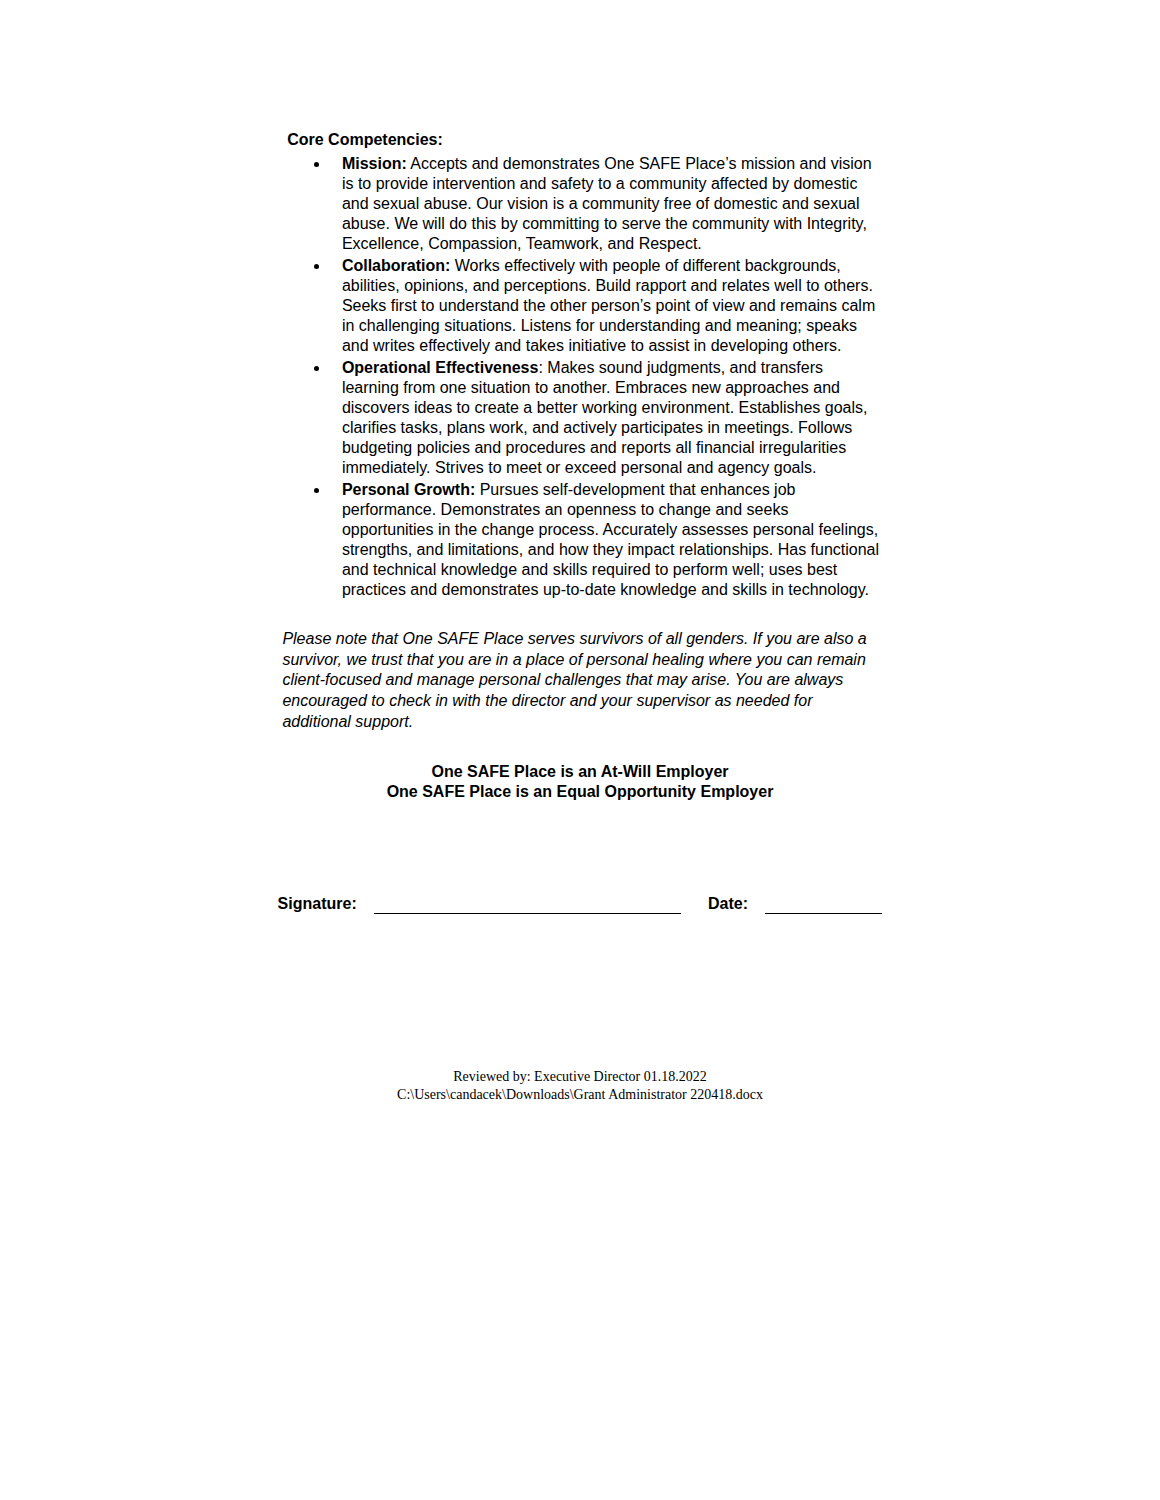Core Competencies:
Mission: Accepts and demonstrates One SAFE Place’s mission and vision is to provide intervention and safety to a community affected by domestic and sexual abuse. Our vision is a community free of domestic and sexual abuse. We will do this by committing to serve the community with Integrity, Excellence, Compassion, Teamwork, and Respect.
Collaboration: Works effectively with people of different backgrounds, abilities, opinions, and perceptions. Build rapport and relates well to others. Seeks first to understand the other person’s point of view and remains calm in challenging situations. Listens for understanding and meaning; speaks and writes effectively and takes initiative to assist in developing others.
Operational Effectiveness: Makes sound judgments, and transfers learning from one situation to another. Embraces new approaches and discovers ideas to create a better working environment. Establishes goals, clarifies tasks, plans work, and actively participates in meetings. Follows budgeting policies and procedures and reports all financial irregularities immediately. Strives to meet or exceed personal and agency goals.
Personal Growth: Pursues self-development that enhances job performance. Demonstrates an openness to change and seeks opportunities in the change process. Accurately assesses personal feelings, strengths, and limitations, and how they impact relationships. Has functional and technical knowledge and skills required to perform well; uses best practices and demonstrates up-to-date knowledge and skills in technology.
Please note that One SAFE Place serves survivors of all genders. If you are also a survivor, we trust that you are in a place of personal healing where you can remain client-focused and manage personal challenges that may arise. You are always encouraged to check in with the director and your supervisor as needed for additional support.
One SAFE Place is an At-Will Employer
One SAFE Place is an Equal Opportunity Employer
Signature: Date:
Reviewed by: Executive Director 01.18.2022
C:\Users\candacek\Downloads\Grant Administrator 220418.docx